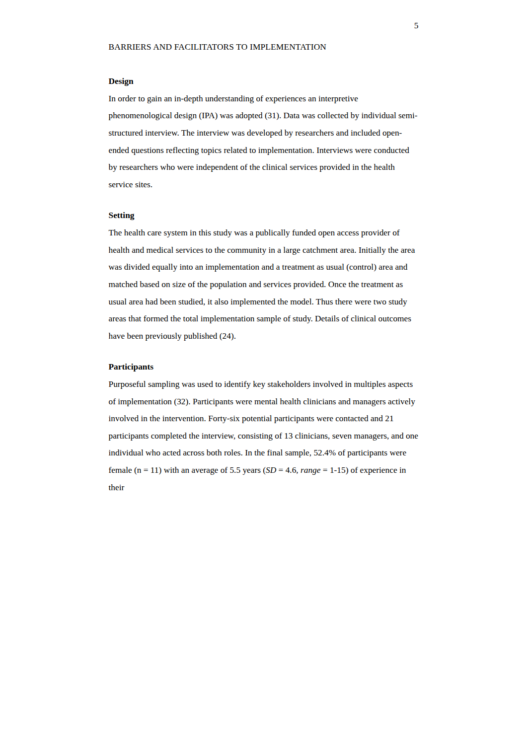5
BARRIERS AND FACILITATORS TO IMPLEMENTATION
Design
In order to gain an in-depth understanding of experiences an interpretive phenomenological design (IPA) was adopted (31). Data was collected by individual semi-structured interview. The interview was developed by researchers and included open-ended questions reflecting topics related to implementation. Interviews were conducted by researchers who were independent of the clinical services provided in the health service sites.
Setting
The health care system in this study was a publically funded open access provider of health and medical services to the community in a large catchment area. Initially the area was divided equally into an implementation and a treatment as usual (control) area and matched based on size of the population and services provided. Once the treatment as usual area had been studied, it also implemented the model. Thus there were two study areas that formed the total implementation sample of study. Details of clinical outcomes have been previously published (24).
Participants
Purposeful sampling was used to identify key stakeholders involved in multiples aspects of implementation (32). Participants were mental health clinicians and managers actively involved in the intervention. Forty-six potential participants were contacted and 21 participants completed the interview, consisting of 13 clinicians, seven managers, and one individual who acted across both roles. In the final sample, 52.4% of participants were female (n = 11) with an average of 5.5 years (SD = 4.6, range = 1-15) of experience in their